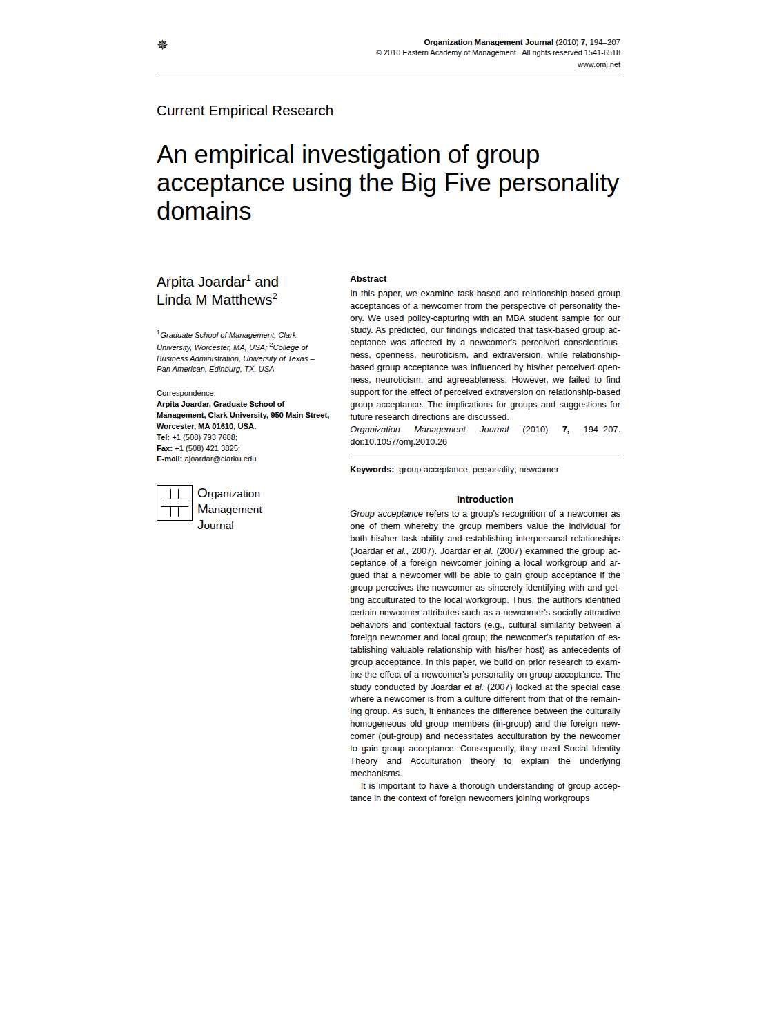✵
Organization Management Journal (2010) 7, 194–207
© 2010 Eastern Academy of Management All rights reserved 1541-6518
www.omj.net
Current Empirical Research
An empirical investigation of group acceptance using the Big Five personality domains
Arpita Joardar1 and
Linda M Matthews2
1Graduate School of Management, Clark University, Worcester, MA, USA; 2College of Business Administration, University of Texas – Pan American, Edinburg, TX, USA
Correspondence:
Arpita Joardar, Graduate School of Management, Clark University, 950 Main Street, Worcester, MA 01610, USA.
Tel: +1 (508) 793 7688;
Fax: +1 (508) 421 3825;
E-mail: ajoardar@clarku.edu
Organization
Management
Journal
Abstract
In this paper, we examine task-based and relationship-based group acceptances of a newcomer from the perspective of personality theory. We used policy-capturing with an MBA student sample for our study. As predicted, our findings indicated that task-based group acceptance was affected by a newcomer's perceived conscientiousness, openness, neuroticism, and extraversion, while relationship-based group acceptance was influenced by his/her perceived openness, neuroticism, and agreeableness. However, we failed to find support for the effect of perceived extraversion on relationship-based group acceptance. The implications for groups and suggestions for future research directions are discussed.
Organization Management Journal (2010) 7, 194–207. doi:10.1057/omj.2010.26
Keywords: group acceptance; personality; newcomer
Introduction
Group acceptance refers to a group's recognition of a newcomer as one of them whereby the group members value the individual for both his/her task ability and establishing interpersonal relationships (Joardar et al., 2007). Joardar et al. (2007) examined the group acceptance of a foreign newcomer joining a local workgroup and argued that a newcomer will be able to gain group acceptance if the group perceives the newcomer as sincerely identifying with and getting acculturated to the local workgroup. Thus, the authors identified certain newcomer attributes such as a newcomer's socially attractive behaviors and contextual factors (e.g., cultural similarity between a foreign newcomer and local group; the newcomer's reputation of establishing valuable relationship with his/her host) as antecedents of group acceptance. In this paper, we build on prior research to examine the effect of a newcomer's personality on group acceptance. The study conducted by Joardar et al. (2007) looked at the special case where a newcomer is from a culture different from that of the remaining group. As such, it enhances the difference between the culturally homogeneous old group members (in-group) and the foreign newcomer (out-group) and necessitates acculturation by the newcomer to gain group acceptance. Consequently, they used Social Identity Theory and Acculturation theory to explain the underlying mechanisms.
It is important to have a thorough understanding of group acceptance in the context of foreign newcomers joining workgroups